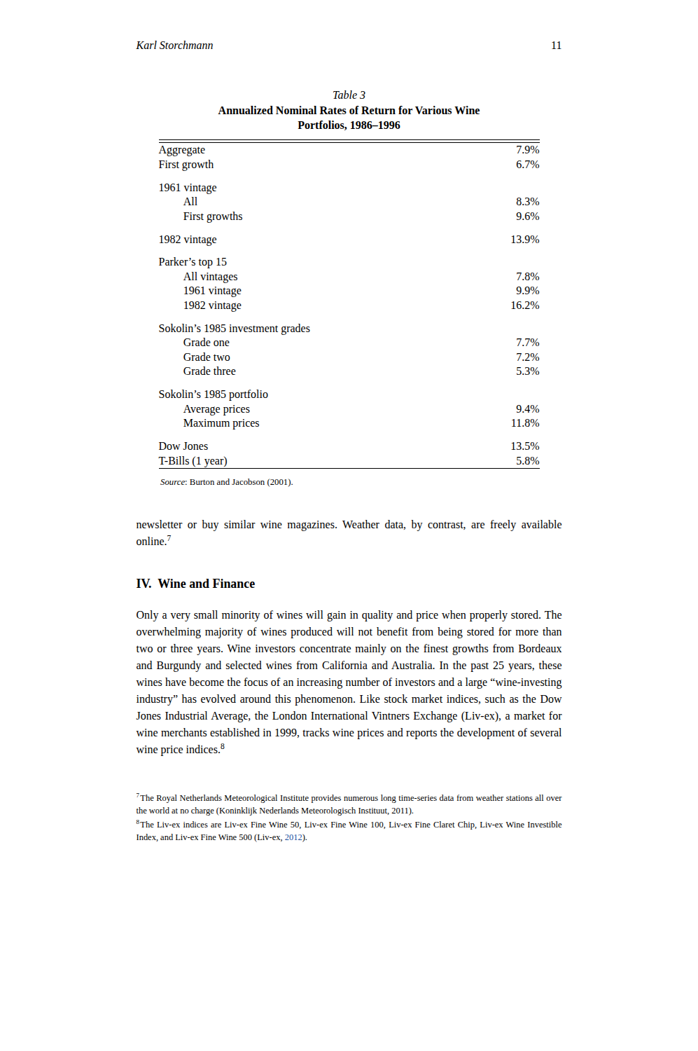Karl Storchmann 11
Table 3 Annualized Nominal Rates of Return for Various Wine
Portfolios, 1986–1996
| Aggregate | 7.9% |
| First growth | 6.7% |
| 1961 vintage | |
| All | 8.3% |
| First growths | 9.6% |
| 1982 vintage | 13.9% |
| Parker’s top 15 | |
| All vintages | 7.8% |
| 1961 vintage | 9.9% |
| 1982 vintage | 16.2% |
| Sokolin’s 1985 investment grades | |
| Grade one | 7.7% |
| Grade two | 7.2% |
| Grade three | 5.3% |
| Sokolin’s 1985 portfolio | |
| Average prices | 9.4% |
| Maximum prices | 11.8% |
| Dow Jones | 13.5% |
| T-Bills (1 year) | 5.8% |
Source: Burton and Jacobson (2001).
newsletter or buy similar wine magazines. Weather data, by contrast, are freely available online.7
IV. Wine and Finance
Only a very small minority of wines will gain in quality and price when properly stored. The overwhelming majority of wines produced will not benefit from being stored for more than two or three years. Wine investors concentrate mainly on the finest growths from Bordeaux and Burgundy and selected wines from California and Australia. In the past 25 years, these wines have become the focus of an increasing number of investors and a large “wine-investing industry” has evolved around this phenomenon. Like stock market indices, such as the Dow Jones Industrial Average, the London International Vintners Exchange (Liv-ex), a market for wine merchants established in 1999, tracks wine prices and reports the development of several wine price indices.8
7The Royal Netherlands Meteorological Institute provides numerous long time-series data from weather stations all over the world at no charge (Koninklijk Nederlands Meteorologisch Instituut, 2011).
8The Liv-ex indices are Liv-ex Fine Wine 50, Liv-ex Fine Wine 100, Liv-ex Fine Claret Chip, Liv-ex Wine Investible Index, and Liv-ex Fine Wine 500 (Liv-ex, 2012).